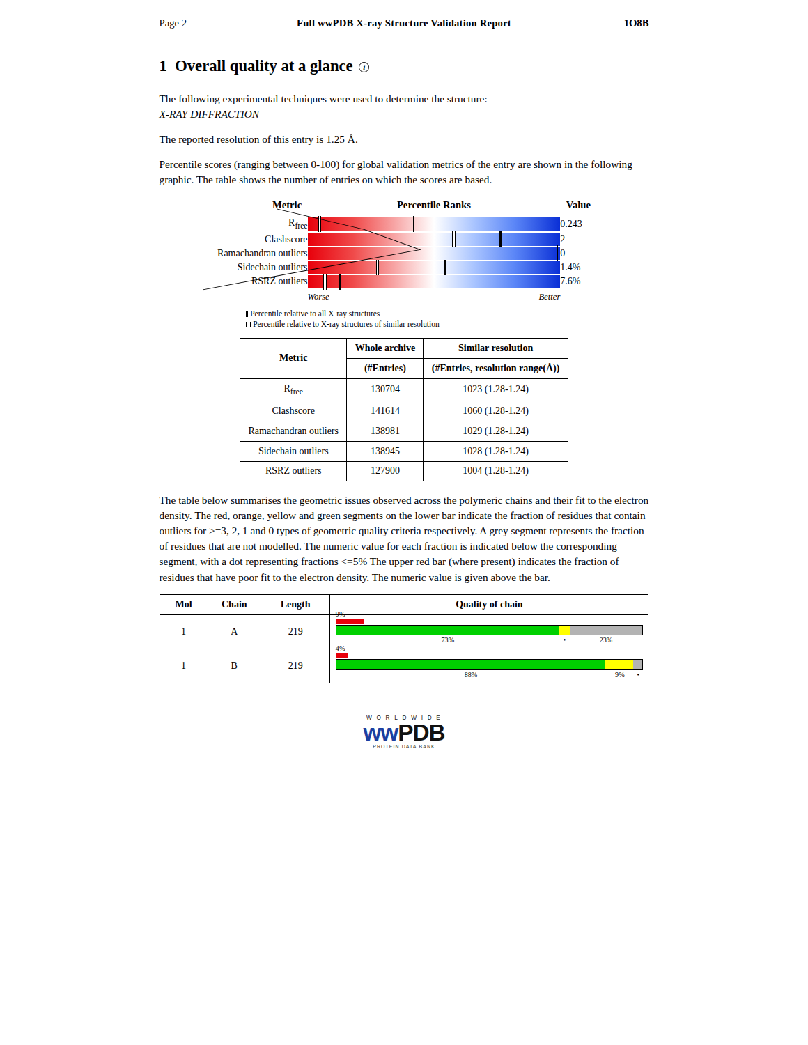Page 2
Full wwPDB X-ray Structure Validation Report
1O8B
1 Overall quality at a glance i
The following experimental techniques were used to determine the structure:
X-RAY DIFFRACTION
The reported resolution of this entry is 1.25 Å.
Percentile scores (ranging between 0-100) for global validation metrics of the entry are shown in the following graphic. The table shows the number of entries on which the scores are based.
| Metric | Percentile Ranks | Value |
| --- | --- | --- |
| R free | | 0.243 |
| Clashscore | | 2 |
| Ramachandran outliers | | 0 |
| Sidechain outliers | | 1.4% |
| RSRZ outliers | | 7.6% |
| | Worse Better | |
Percentile relative to all X-ray structures
Percentile relative to X-ray structures of similar resolution
| Metric | Whole archive | Similar resolution |
| --- | --- | --- |
| (#Entries) | (#Entries, resolution range(Å)) |
| R free | 130704 | 1023 (1.28-1.24) |
| Clashscore | 141614 | 1060 (1.28-1.24) |
| Ramachandran outliers | 138981 | 1029 (1.28-1.24) |
| Sidechain outliers | 138945 | 1028 (1.28-1.24) |
| RSRZ outliers | 127900 | 1004 (1.28-1.24) |
The table below summarises the geometric issues observed across the polymeric chains and their fit to the electron density. The red, orange, yellow and green segments on the lower bar indicate the fraction of residues that contain outliers for >=3, 2, 1 and 0 types of geometric quality criteria respectively. A grey segment represents the fraction of residues that are not modelled. The numeric value for each fraction is indicated below the corresponding segment, with a dot representing fractions <=5% The upper red bar (where present) indicates the fraction of residues that have poor fit to the electron density. The numeric value is given above the bar.
| Mol | Chain | Length | Quality of chain |
| --- | --- | --- | --- |
| 1 | A | 219 | 9% 73% • 23% |
| 1 | B | 219 | 4% 88% 9% • |
W O R L D W I D E
wwPDB
PROTEIN DATA BANK